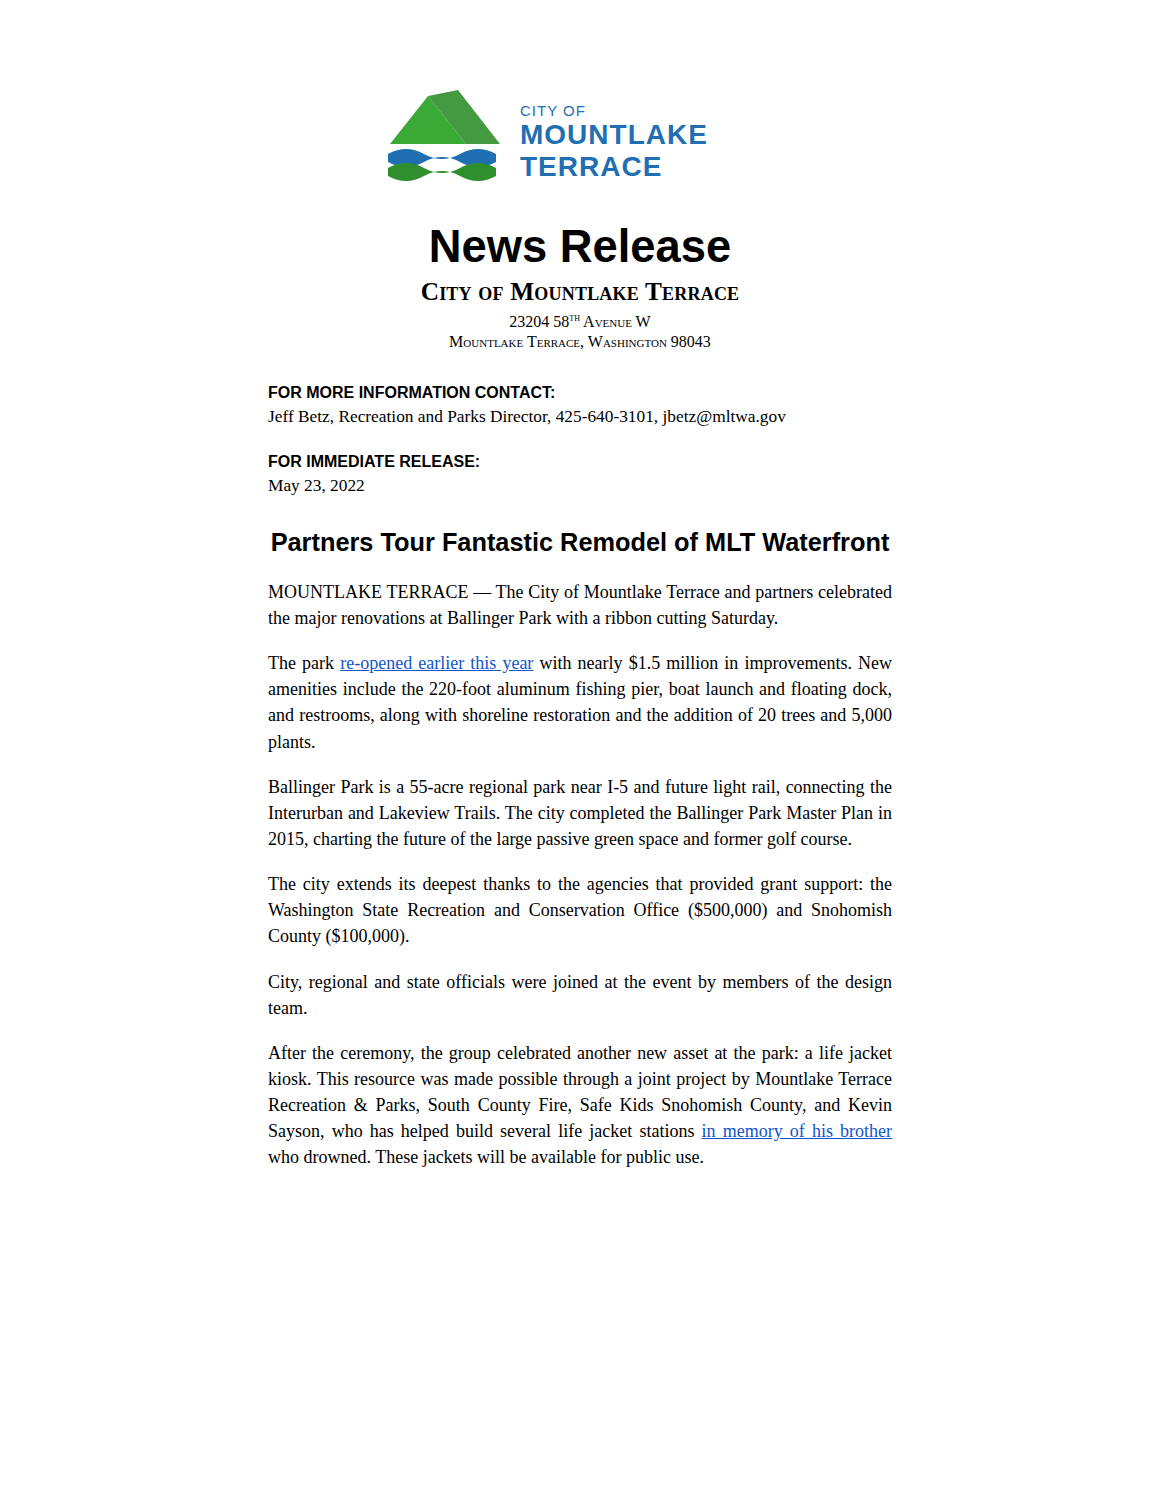CITY OF MOUNTLAKE TERRACE
News Release
City of Mountlake Terrace
23204 58th Avenue W
Mountlake Terrace, Washington 98043
FOR MORE INFORMATION CONTACT:
Jeff Betz, Recreation and Parks Director, 425-640-3101, jbetz@mltwa.gov
FOR IMMEDIATE RELEASE:
May 23, 2022
Partners Tour Fantastic Remodel of MLT Waterfront
MOUNTLAKE TERRACE — The City of Mountlake Terrace and partners celebrated the major renovations at Ballinger Park with a ribbon cutting Saturday.
The park re-opened earlier this year with nearly $1.5 million in improvements. New amenities include the 220-foot aluminum fishing pier, boat launch and floating dock, and restrooms, along with shoreline restoration and the addition of 20 trees and 5,000 plants.
Ballinger Park is a 55-acre regional park near I-5 and future light rail, connecting the Interurban and Lakeview Trails. The city completed the Ballinger Park Master Plan in 2015, charting the future of the large passive green space and former golf course.
The city extends its deepest thanks to the agencies that provided grant support: the Washington State Recreation and Conservation Office ($500,000) and Snohomish County ($100,000).
City, regional and state officials were joined at the event by members of the design team.
After the ceremony, the group celebrated another new asset at the park: a life jacket kiosk. This resource was made possible through a joint project by Mountlake Terrace Recreation & Parks, South County Fire, Safe Kids Snohomish County, and Kevin Sayson, who has helped build several life jacket stations in memory of his brother who drowned. These jackets will be available for public use.